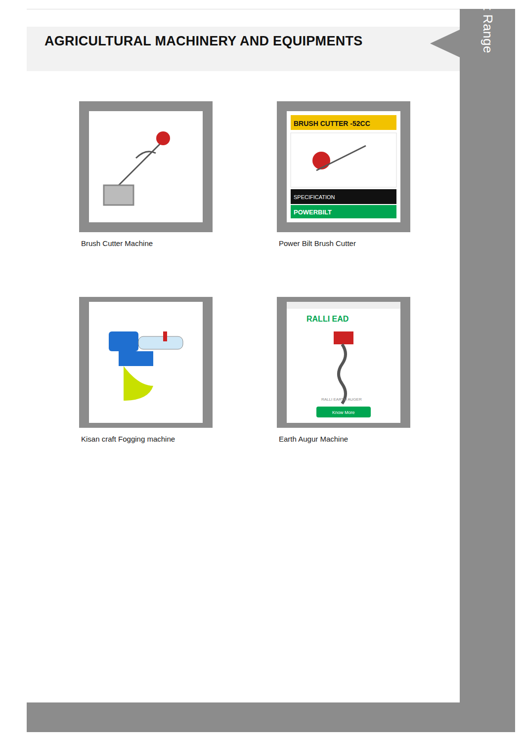AGRICULTURAL MACHINERY AND EQUIPMENTS
Our Product Range
Brush Cutter Machine
Power Bilt Brush Cutter
Kisan craft Fogging machine
Earth Augur Machine